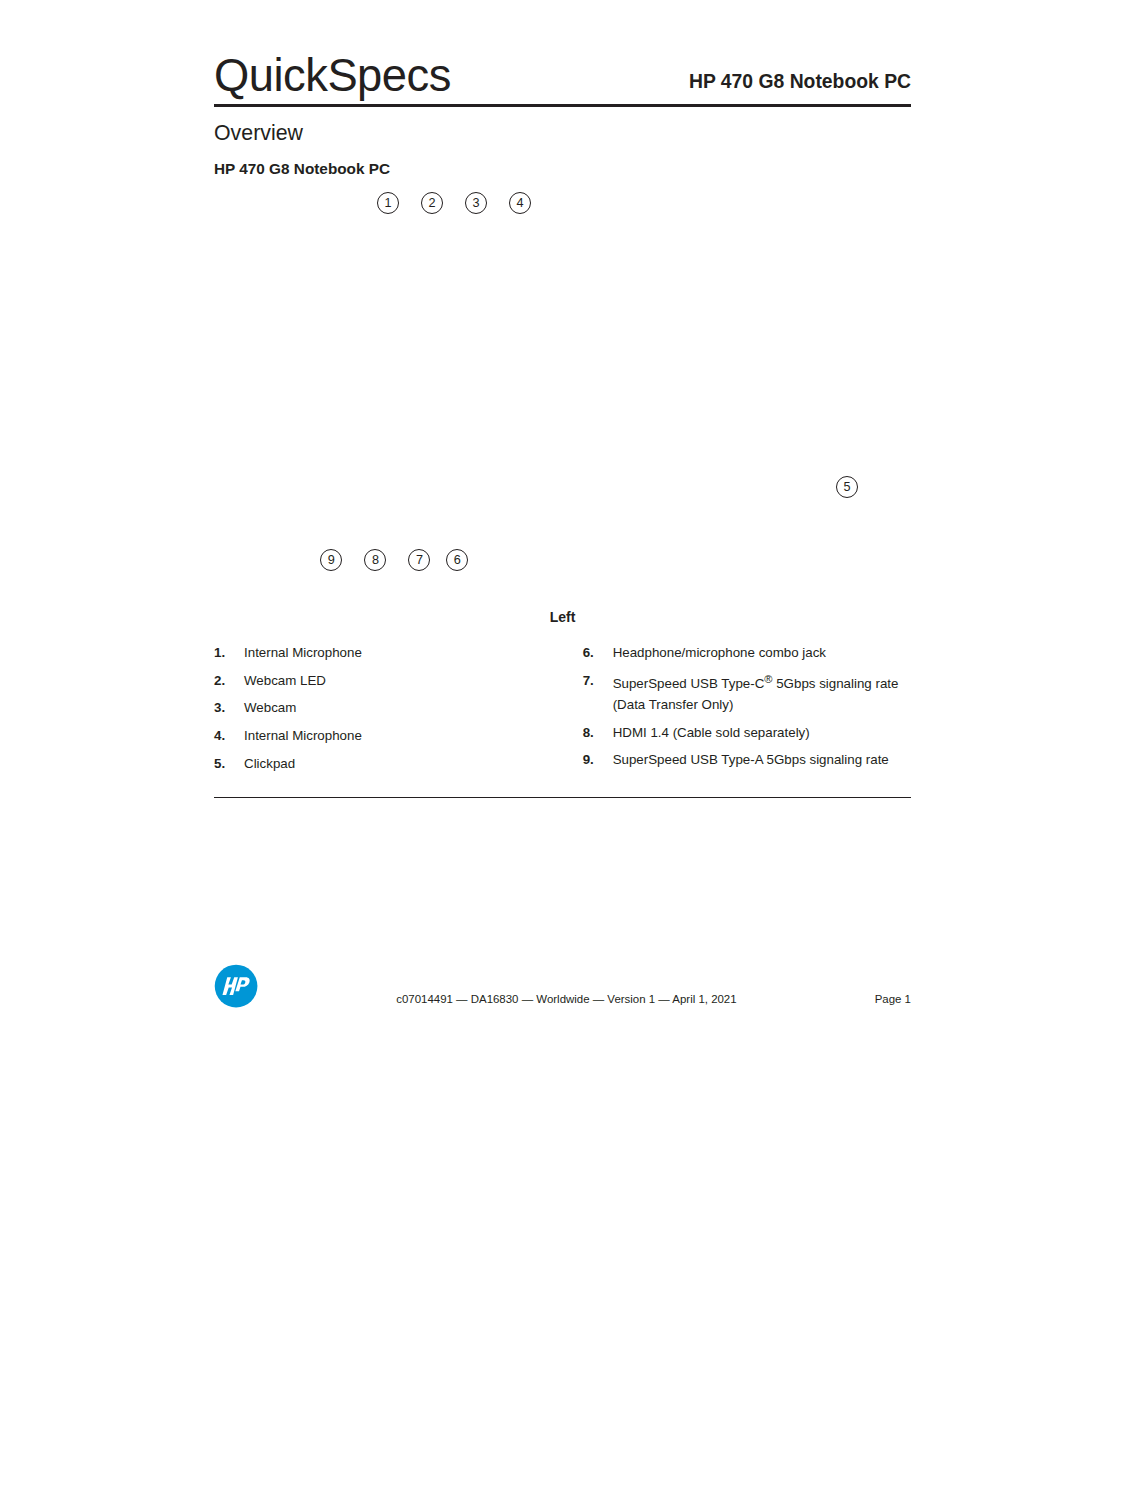QuickSpecs
HP 470 G8 Notebook PC
Overview
HP 470 G8 Notebook PC
1
2
3
4
5
9
8
7
6
Left
1. Internal Microphone
2. Webcam LED
3. Webcam
4. Internal Microphone
5. Clickpad
6. Headphone/microphone combo jack
7. SuperSpeed USB Type-C® 5Gbps signaling rate(Data Transfer Only)
8. HDMI 1.4 (Cable sold separately)
9. SuperSpeed USB Type-A 5Gbps signaling rate
c07014491 — DA16830 — Worldwide — Version 1 — April 1, 2021
Page 1